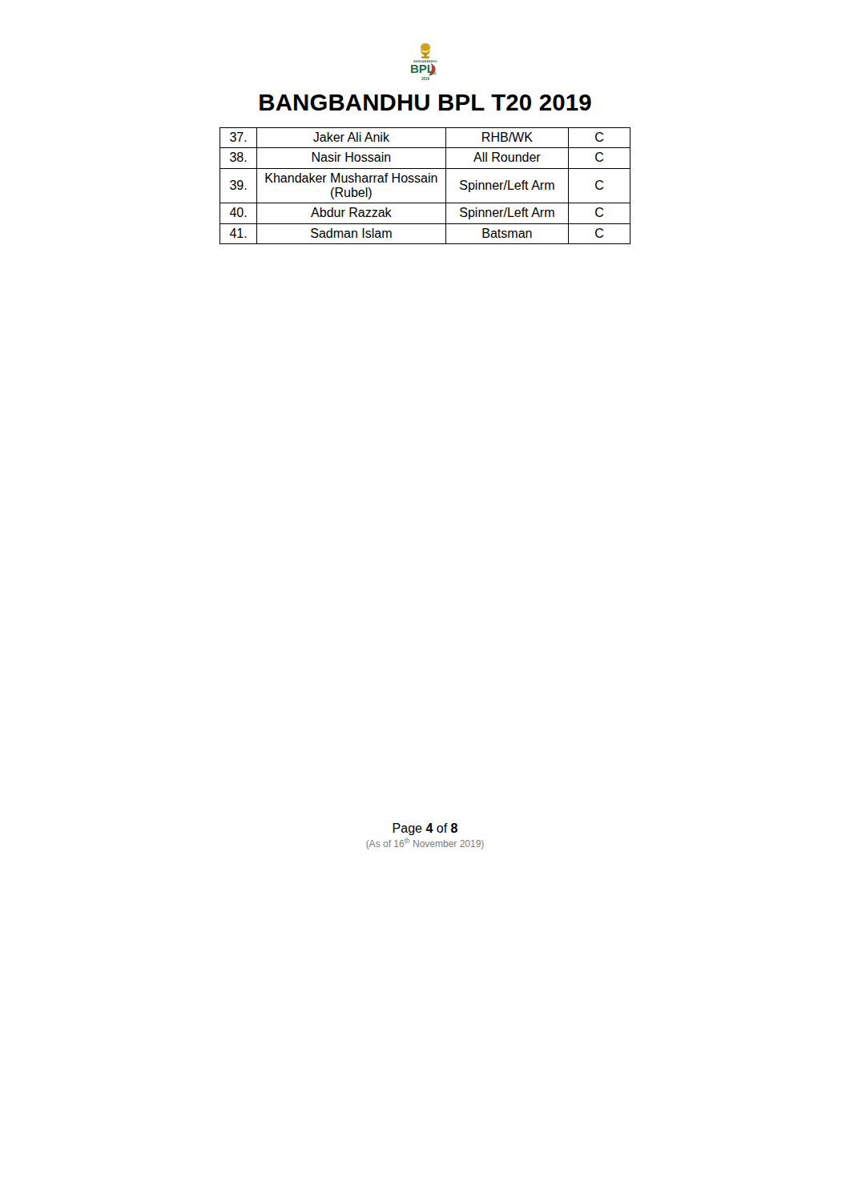BANGABANDHU BPL T20 2019
BANGBANDHU BPL T20 2019
| 37. | Jaker Ali Anik | RHB/WK | C |
| 38. | Nasir Hossain | All Rounder | C |
| 39. | Khandaker Musharraf Hossain (Rubel) | Spinner/Left Arm | C |
| 40. | Abdur Razzak | Spinner/Left Arm | C |
| 41. | Sadman Islam | Batsman | C |
Page 4 of 8
(As of 16th November 2019)